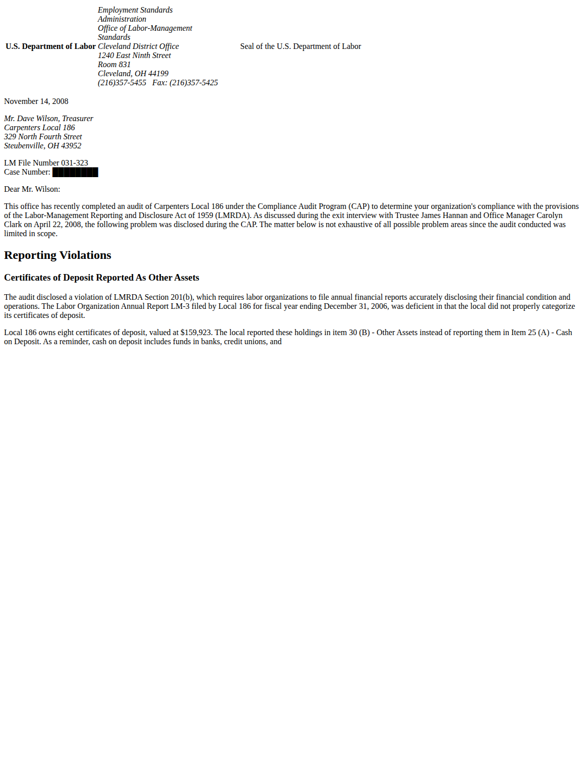| U.S. Department of Labor | Employment Standards Administration Office of Labor-Management Standards Cleveland District Office 1240 East Ninth Street Room 831 Cleveland, OH 44199 (216)357-5455 Fax: (216)357-5425 | Seal of the U.S. Department of Labor |
November 14, 2008
Mr. Dave Wilson, Treasurer
Carpenters Local 186
329 North Fourth Street
Steubenville, OH 43952
LM File Number 031-323
Case Number: ████████
Dear Mr. Wilson:
This office has recently completed an audit of Carpenters Local 186 under the Compliance Audit Program (CAP) to determine your organization's compliance with the provisions of the Labor-Management Reporting and Disclosure Act of 1959 (LMRDA). As discussed during the exit interview with Trustee James Hannan and Office Manager Carolyn Clark on April 22, 2008, the following problem was disclosed during the CAP. The matter below is not exhaustive of all possible problem areas since the audit conducted was limited in scope.
Reporting Violations
Certificates of Deposit Reported As Other Assets
The audit disclosed a violation of LMRDA Section 201(b), which requires labor organizations to file annual financial reports accurately disclosing their financial condition and operations. The Labor Organization Annual Report LM-3 filed by Local 186 for fiscal year ending December 31, 2006, was deficient in that the local did not properly categorize its certificates of deposit.
Local 186 owns eight certificates of deposit, valued at $159,923. The local reported these holdings in item 30 (B) - Other Assets instead of reporting them in Item 25 (A) - Cash on Deposit. As a reminder, cash on deposit includes funds in banks, credit unions, and